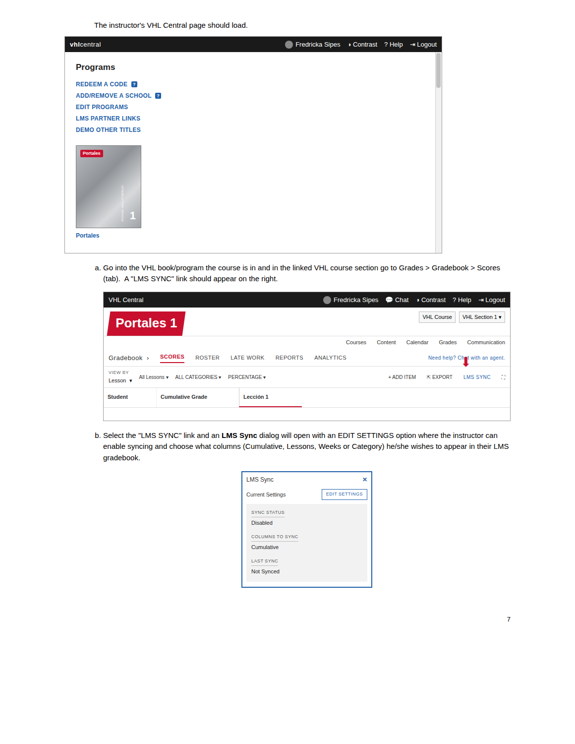The instructor's VHL Central page should load.
vhlcentral
Fredricka Sipes ◑ Contrast ? Help ⇥ Logout
Programs
REDEEM A CODE ?
ADD/REMOVE A SCHOOL ?
EDIT PROGRAMS
LMS PARTNER LINKS
DEMO OTHER TITLES
Portales INTRODUCTORY SPANISH 1
Portales
Go into the VHL book/program the course is in and in the linked VHL course section go to Grades > Gradebook > Scores (tab). A "LMS SYNC" link should appear on the right.
VHL Central
Fredricka Sipes 💬 Chat ◑ Contrast ? Help ⇥ Logout
Portales 1
VHL Course VHL Section 1 ▾
Courses Content Calendar Grades Communication
Gradebook › SCORES ROSTER LATE WORK REPORTS ANALYTICS Need help? Chat with an agent.
VIEW BY
Lesson ▾
All Lessons ▾ ALL CATEGORIES ▾ PERCENTAGE ▾
+ ADD ITEM ⇱ EXPORT LMS SYNC ⛶
⬇
Student
Cumulative Grade
Lección 1
Select the "LMS SYNC" link and an LMS Sync dialog will open with an EDIT SETTINGS option where the instructor can enable syncing and choose what columns (Cumulative, Lessons, Weeks or Category) he/she wishes to appear in their LMS gradebook.
LMS Sync ✕
Current Settings EDIT SETTINGS
SYNC STATUS
Disabled
COLUMNS TO SYNC
Cumulative
LAST SYNC
Not Synced
7